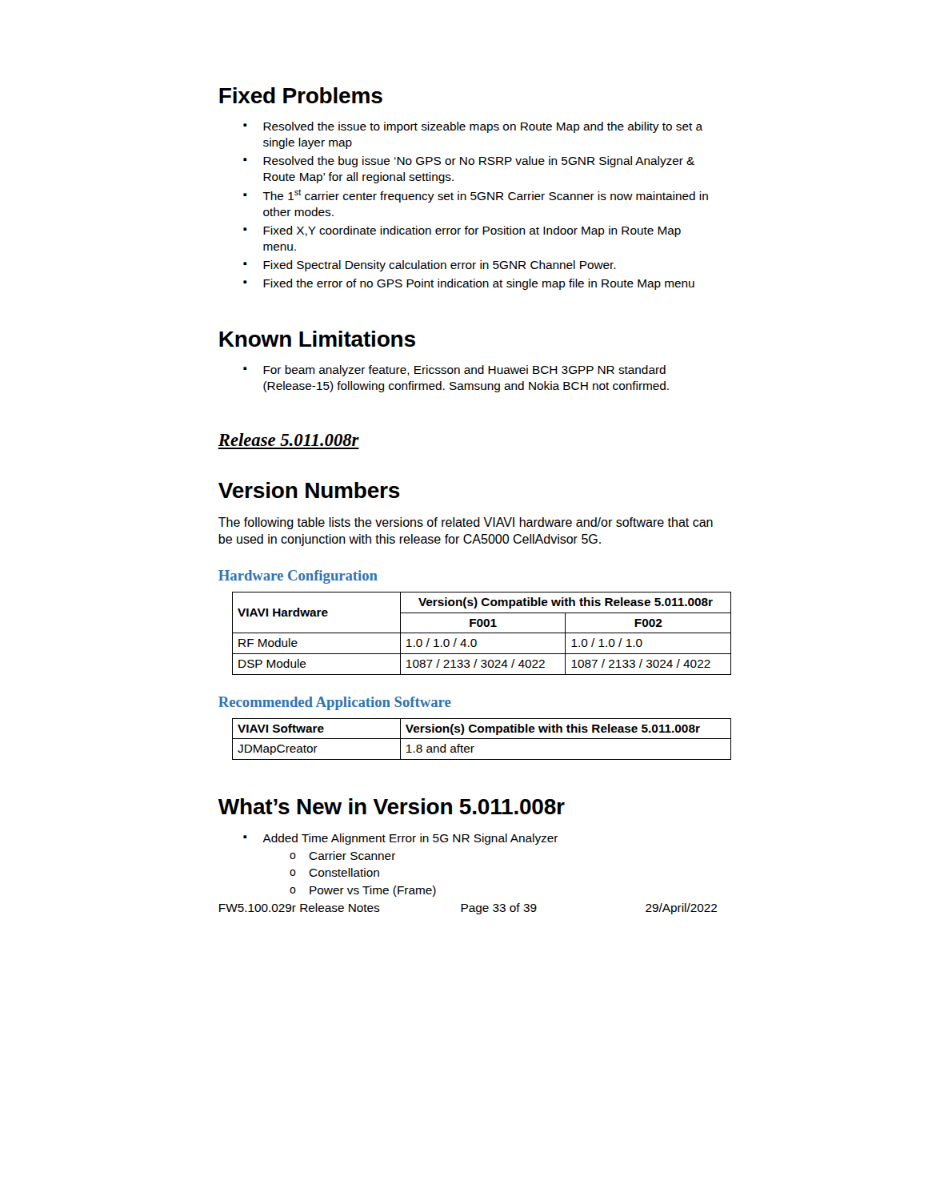Fixed Problems
Resolved the issue to import sizeable maps on Route Map and the ability to set a single layer map
Resolved the bug issue ‘No GPS or No RSRP value in 5GNR Signal Analyzer & Route Map’ for all regional settings.
The 1st carrier center frequency set in 5GNR Carrier Scanner is now maintained in other modes.
Fixed X,Y coordinate indication error for Position at Indoor Map in Route Map menu.
Fixed Spectral Density calculation error in 5GNR Channel Power.
Fixed the error of no GPS Point indication at single map file in Route Map menu
Known Limitations
For beam analyzer feature, Ericsson and Huawei BCH 3GPP NR standard (Release-15) following confirmed. Samsung and Nokia BCH not confirmed.
Release 5.011.008r
Version Numbers
The following table lists the versions of related VIAVI hardware and/or software that can be used in conjunction with this release for CA5000 CellAdvisor 5G.
Hardware Configuration
| VIAVI Hardware | Version(s) Compatible with this Release 5.011.008r |
| --- | --- |
| F001 | F002 |
| RF Module | 1.0 / 1.0 / 4.0 | 1.0 / 1.0 / 1.0 |
| DSP Module | 1087 / 2133 / 3024 / 4022 | 1087 / 2133 / 3024 / 4022 |
Recommended Application Software
| VIAVI Software | Version(s) Compatible with this Release 5.011.008r |
| --- | --- |
| JDMapCreator | 1.8 and after |
What’s New in Version 5.011.008r
Added Time Alignment Error in 5G NR Signal Analyzer
Carrier Scanner
Constellation
Power vs Time (Frame)
FW5.100.029r Release Notes
Page 33 of 39
29/April/2022